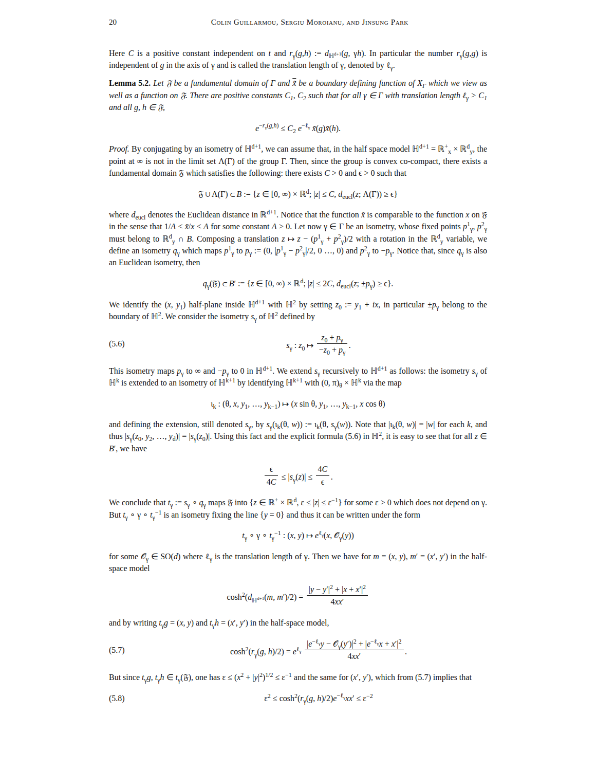20 Colin Guillarmou, Sergiu Moroianu, and Jinsung Park
Here C is a positive constant independent on t and rγ(g,h) := dℍd+1(g, γh). In particular the number rγ(g,g) is independent of g in the axis of γ and is called the translation length of γ, denoted by ℓγ.
Lemma 5.2. Let 𝔉 be a fundamental domain of Γ and x̃ be a boundary defining function of XΓ which we view as well as a function on 𝔉. There are positive constants C1, C2 such that for all γ ∈ Γ with translation length ℓγ > C1 and all g, h ∈ 𝔉,
e−rγ(g,h) ≤ C2 e−ℓγ x̃(g)x̃(h).
Proof. By conjugating by an isometry of ℍd+1, we can assume that, in the half space model ℍd+1 = ℝ+x × ℝdy, the point at ∞ is not in the limit set Λ(Γ) of the group Γ. Then, since the group is convex co-compact, there exists a fundamental domain 𝔉 which satisfies the following: there exists C > 0 and ϵ > 0 such that
𝔉 ∪ Λ(Γ) ⊂ B := {z ∈ [0, ∞) × ℝd; |z| ≤ C, deucl(z; Λ(Γ)) ≥ ϵ}
where deucl denotes the Euclidean distance in ℝd+1. Notice that the function x̃ is comparable to the function x on 𝔉 in the sense that 1/A < x̃/x < A for some constant A > 0. Let now γ ∈ Γ be an isometry, whose fixed points p1γ, p2γ must belong to ℝdy ∩ B. Composing a translation z ↦ z − (p1γ + p2γ)/2 with a rotation in the ℝdy variable, we define an isometry qγ which maps p1γ to pγ := (0, |p1γ − p2γ|/2, 0 …, 0) and p2γ to −pγ. Notice that, since qγ is also an Euclidean isometry, then
qγ(𝔉) ⊂ B′ := {z ∈ [0, ∞) × ℝd; |z| ≤ 2C, deucl(z; ±pγ) ≥ ϵ}.
We identify the (x, y1) half-plane inside ℍd+1 with ℍ2 by setting z0 := y1 + ix, in particular ±pγ belong to the boundary of ℍ2. We consider the isometry sγ of ℍ2 defined by
(5.6) sγ : z0 ↦ z0 + pγ−z0 + pγ.
This isometry maps pγ to ∞ and −pγ to 0 in ℍd+1. We extend sγ recursively to ℍd+1 as follows: the isometry sγ of ℍk is extended to an isometry of ℍk+1 by identifying ℍk+1 with (0, π)θ × ℍk via the map
ιk : (θ, x, y1, …, yk−1) ↦ (x sin θ, y1, …, yk−1, x cos θ)
and defining the extension, still denoted sγ, by sγ(ιk(θ, w)) := ιk(θ, sγ(w)). Note that |ιk(θ, w)| = |w| for each k, and thus |sγ(z0, y2, …, yd)| = |sγ(z0)|. Using this fact and the explicit formula (5.6) in ℍ2, it is easy to see that for all z ∈ B′, we have
ϵ 4C ≤ |sγ(z)| ≤ 4C ϵ.
We conclude that tγ := sγ ∘ qγ maps 𝔉 into {z ∈ ℝ+ × ℝd, ε ≤ |z| ≤ ε−1} for some ε > 0 which does not depend on γ. But tγ ∘ γ ∘ tγ−1 is an isometry fixing the line {y = 0} and thus it can be written under the form
tγ ∘ γ ∘ tγ−1 : (x, y) ↦ eℓγ(x, 𝒪γ(y))
for some 𝒪γ ∈ SO(d) where ℓγ is the translation length of γ. Then we have for m = (x, y), m′ = (x′, y′) in the half-space model
cosh2(dℍd+1(m, m′)/2) = |y − y′|2 + |x + x′|24xx′
and by writing tγg = (x, y) and tγh = (x′, y′) in the half-space model,
(5.7) cosh2(rγ(g, h)/2) = eℓγ |e−ℓγy − 𝒪γ(y′)|2 + |e−ℓγx + x′|24xx′.
But since tγg, tγh ∈ tγ(𝔉), one has ε ≤ (x2 + |y|2)1/2 ≤ ε−1 and the same for (x′, y′), which from (5.7) implies that
(5.8) ε2 ≤ cosh2(rγ(g, h)/2)e−ℓγxx′ ≤ ε−2